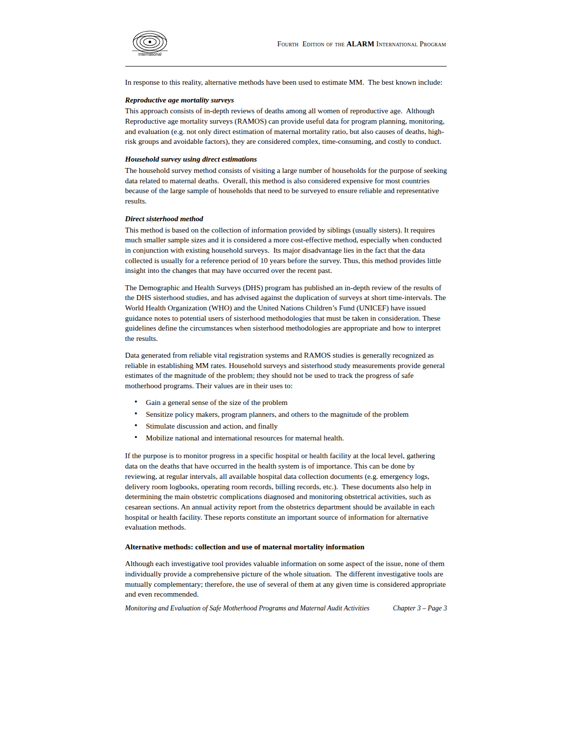International
Fourth Edition of the ALARM International Program
In response to this reality, alternative methods have been used to estimate MM. The best known include:
Reproductive age mortality surveys
This approach consists of in-depth reviews of deaths among all women of reproductive age. Although Reproductive age mortality surveys (RAMOS) can provide useful data for program planning, monitoring, and evaluation (e.g. not only direct estimation of maternal mortality ratio, but also causes of deaths, high-risk groups and avoidable factors), they are considered complex, time-consuming, and costly to conduct.
Household survey using direct estimations
The household survey method consists of visiting a large number of households for the purpose of seeking data related to maternal deaths. Overall, this method is also considered expensive for most countries because of the large sample of households that need to be surveyed to ensure reliable and representative results.
Direct sisterhood method
This method is based on the collection of information provided by siblings (usually sisters). It requires much smaller sample sizes and it is considered a more cost-effective method, especially when conducted in conjunction with existing household surveys. Its major disadvantage lies in the fact that the data collected is usually for a reference period of 10 years before the survey. Thus, this method provides little insight into the changes that may have occurred over the recent past.
The Demographic and Health Surveys (DHS) program has published an in-depth review of the results of the DHS sisterhood studies, and has advised against the duplication of surveys at short time-intervals. The World Health Organization (WHO) and the United Nations Children’s Fund (UNICEF) have issued guidance notes to potential users of sisterhood methodologies that must be taken in consideration. These guidelines define the circumstances when sisterhood methodologies are appropriate and how to interpret the results.
Data generated from reliable vital registration systems and RAMOS studies is generally recognized as reliable in establishing MM rates. Household surveys and sisterhood study measurements provide general estimates of the magnitude of the problem; they should not be used to track the progress of safe motherhood programs. Their values are in their uses to:
Gain a general sense of the size of the problem
Sensitize policy makers, program planners, and others to the magnitude of the problem
Stimulate discussion and action, and finally
Mobilize national and international resources for maternal health.
If the purpose is to monitor progress in a specific hospital or health facility at the local level, gathering data on the deaths that have occurred in the health system is of importance. This can be done by reviewing, at regular intervals, all available hospital data collection documents (e.g. emergency logs, delivery room logbooks, operating room records, billing records, etc.). These documents also help in determining the main obstetric complications diagnosed and monitoring obstetrical activities, such as cesarean sections. An annual activity report from the obstetrics department should be available in each hospital or health facility. These reports constitute an important source of information for alternative evaluation methods.
Alternative methods: collection and use of maternal mortality information
Although each investigative tool provides valuable information on some aspect of the issue, none of them individually provide a comprehensive picture of the whole situation. The different investigative tools are mutually complementary; therefore, the use of several of them at any given time is considered appropriate and even recommended.
Monitoring and Evaluation of Safe Motherhood Programs and Maternal Audit Activities
Chapter 3 – Page 3